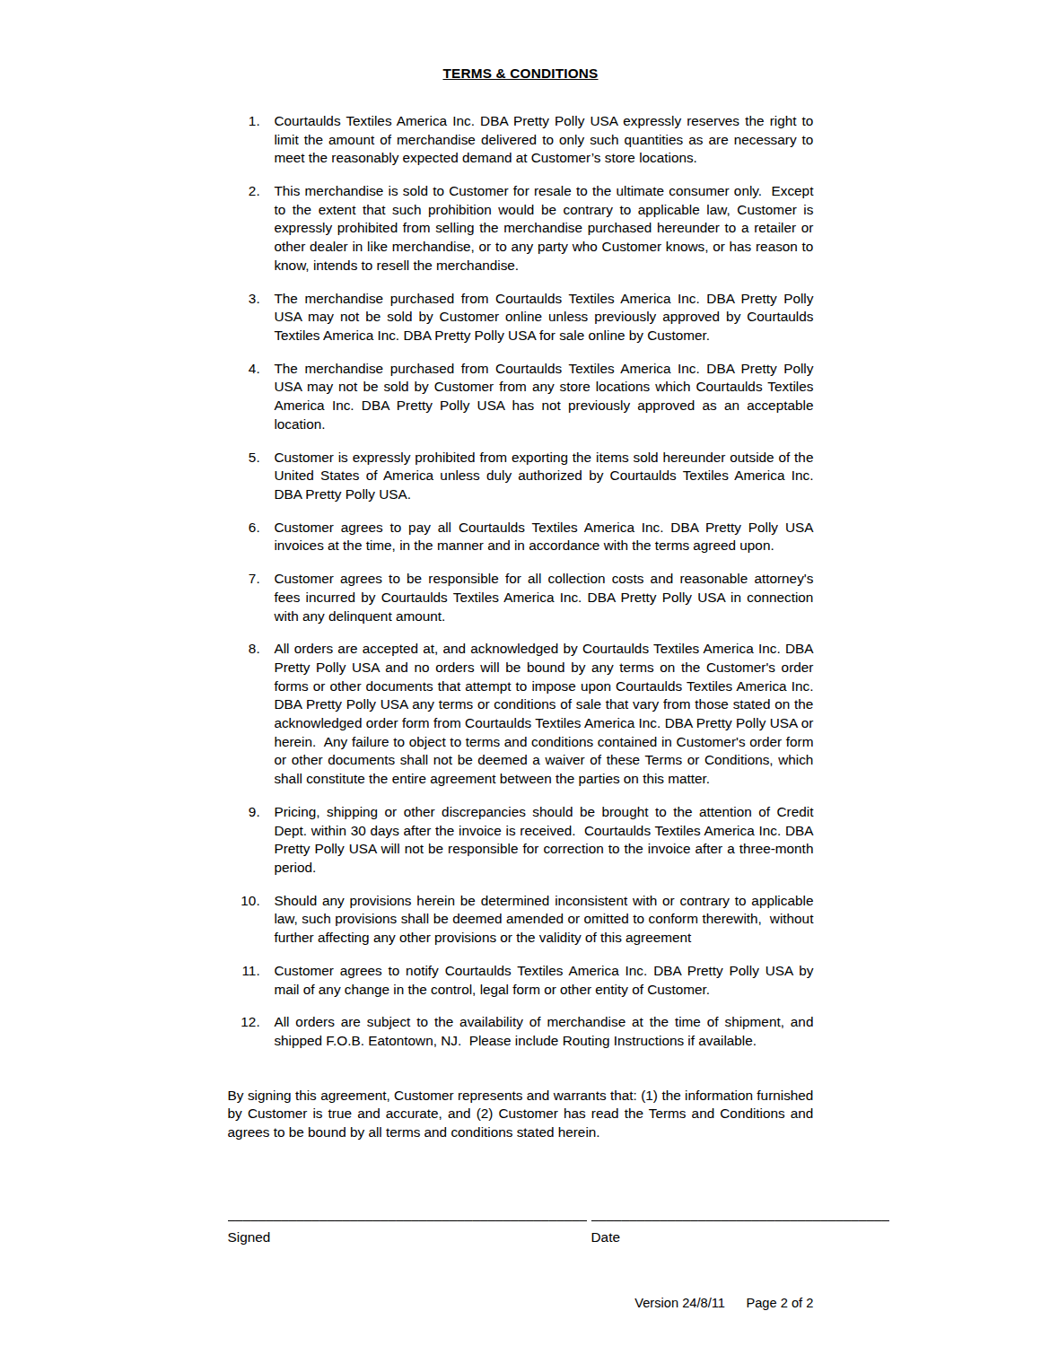TERMS & CONDITIONS
Courtaulds Textiles America Inc. DBA Pretty Polly USA expressly reserves the right to limit the amount of merchandise delivered to only such quantities as are necessary to meet the reasonably expected demand at Customer’s store locations.
This merchandise is sold to Customer for resale to the ultimate consumer only. Except to the extent that such prohibition would be contrary to applicable law, Customer is expressly prohibited from selling the merchandise purchased hereunder to a retailer or other dealer in like merchandise, or to any party who Customer knows, or has reason to know, intends to resell the merchandise.
The merchandise purchased from Courtaulds Textiles America Inc. DBA Pretty Polly USA may not be sold by Customer online unless previously approved by Courtaulds Textiles America Inc. DBA Pretty Polly USA for sale online by Customer.
The merchandise purchased from Courtaulds Textiles America Inc. DBA Pretty Polly USA may not be sold by Customer from any store locations which Courtaulds Textiles America Inc. DBA Pretty Polly USA has not previously approved as an acceptable location.
Customer is expressly prohibited from exporting the items sold hereunder outside of the United States of America unless duly authorized by Courtaulds Textiles America Inc. DBA Pretty Polly USA.
Customer agrees to pay all Courtaulds Textiles America Inc. DBA Pretty Polly USA invoices at the time, in the manner and in accordance with the terms agreed upon.
Customer agrees to be responsible for all collection costs and reasonable attorney's fees incurred by Courtaulds Textiles America Inc. DBA Pretty Polly USA in connection with any delinquent amount.
All orders are accepted at, and acknowledged by Courtaulds Textiles America Inc. DBA Pretty Polly USA and no orders will be bound by any terms on the Customer's order forms or other documents that attempt to impose upon Courtaulds Textiles America Inc. DBA Pretty Polly USA any terms or conditions of sale that vary from those stated on the acknowledged order form from Courtaulds Textiles America Inc. DBA Pretty Polly USA or herein. Any failure to object to terms and conditions contained in Customer's order form or other documents shall not be deemed a waiver of these Terms or Conditions, which shall constitute the entire agreement between the parties on this matter.
Pricing, shipping or other discrepancies should be brought to the attention of Credit Dept. within 30 days after the invoice is received. Courtaulds Textiles America Inc. DBA Pretty Polly USA will not be responsible for correction to the invoice after a three-month period.
Should any provisions herein be determined inconsistent with or contrary to applicable law, such provisions shall be deemed amended or omitted to conform therewith, without further affecting any other provisions or the validity of this agreement
Customer agrees to notify Courtaulds Textiles America Inc. DBA Pretty Polly USA by mail of any change in the control, legal form or other entity of Customer.
All orders are subject to the availability of merchandise at the time of shipment, and shipped F.O.B. Eatontown, NJ. Please include Routing Instructions if available.
By signing this agreement, Customer represents and warrants that: (1) the information furnished by Customer is true and accurate, and (2) Customer has read the Terms and Conditions and agrees to be bound by all terms and conditions stated herein.
| _______________________________________________ Signed | | _______________________________________ Date |
Version 24/8/11 Page 2 of 2